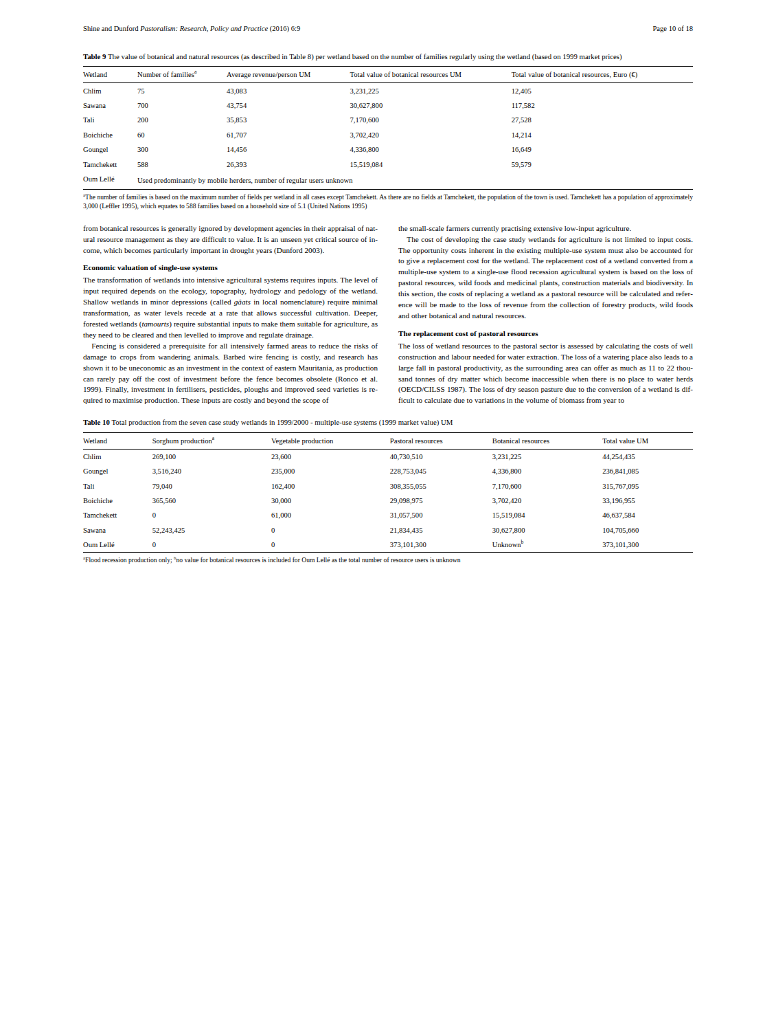Shine and Dunford Pastoralism: Research, Policy and Practice (2016) 6:9
Page 10 of 18
Table 9 The value of botanical and natural resources (as described in Table 8) per wetland based on the number of families regularly using the wetland (based on 1999 market prices)
| Wetland | Number of families a | Average revenue/person UM | Total value of botanical resources UM | Total value of botanical resources, Euro (€) |
| --- | --- | --- | --- | --- |
| Chlim | 75 | 43,083 | 3,231,225 | 12,405 |
| Sawana | 700 | 43,754 | 30,627,800 | 117,582 |
| Tali | 200 | 35,853 | 7,170,600 | 27,528 |
| Boichiche | 60 | 61,707 | 3,702,420 | 14,214 |
| Goungel | 300 | 14,456 | 4,336,800 | 16,649 |
| Tamchekett | 588 | 26,393 | 15,519,084 | 59,579 |
| Oum Lellé | Used predominantly by mobile herders, number of regular users unknown |
aThe number of families is based on the maximum number of fields per wetland in all cases except Tamchekett. As there are no fields at Tamchekett, the population of the town is used. Tamchekett has a population of approximately 3,000 (Leffler 1995), which equates to 588 families based on a household size of 5.1 (United Nations 1995)
from botanical resources is generally ignored by development agencies in their appraisal of natural resource management as they are difficult to value. It is an unseen yet critical source of income, which becomes particularly important in drought years (Dunford 2003).
Economic valuation of single-use systems
The transformation of wetlands into intensive agricultural systems requires inputs. The level of input required depends on the ecology, topography, hydrology and pedology of the wetland. Shallow wetlands in minor depressions (called gâats in local nomenclature) require minimal transformation, as water levels recede at a rate that allows successful cultivation. Deeper, forested wetlands (tamourts) require substantial inputs to make them suitable for agriculture, as they need to be cleared and then levelled to improve and regulate drainage.
Fencing is considered a prerequisite for all intensively farmed areas to reduce the risks of damage to crops from wandering animals. Barbed wire fencing is costly, and research has shown it to be uneconomic as an investment in the context of eastern Mauritania, as production can rarely pay off the cost of investment before the fence becomes obsolete (Ronco et al. 1999). Finally, investment in fertilisers, pesticides, ploughs and improved seed varieties is required to maximise production. These inputs are costly and beyond the scope of
the small-scale farmers currently practising extensive low-input agriculture.
The cost of developing the case study wetlands for agriculture is not limited to input costs. The opportunity costs inherent in the existing multiple-use system must also be accounted for to give a replacement cost for the wetland. The replacement cost of a wetland converted from a multiple-use system to a single-use flood recession agricultural system is based on the loss of pastoral resources, wild foods and medicinal plants, construction materials and biodiversity. In this section, the costs of replacing a wetland as a pastoral resource will be calculated and reference will be made to the loss of revenue from the collection of forestry products, wild foods and other botanical and natural resources.
The replacement cost of pastoral resources
The loss of wetland resources to the pastoral sector is assessed by calculating the costs of well construction and labour needed for water extraction. The loss of a watering place also leads to a large fall in pastoral productivity, as the surrounding area can offer as much as 11 to 22 thousand tonnes of dry matter which become inaccessible when there is no place to water herds (OECD/CILSS 1987). The loss of dry season pasture due to the conversion of a wetland is difficult to calculate due to variations in the volume of biomass from year to
Table 10 Total production from the seven case study wetlands in 1999/2000 - multiple-use systems (1999 market value) UM
| Wetland | Sorghum production a | Vegetable production | Pastoral resources | Botanical resources | Total value UM |
| --- | --- | --- | --- | --- | --- |
| Chlim | 269,100 | 23,600 | 40,730,510 | 3,231,225 | 44,254,435 |
| Goungel | 3,516,240 | 235,000 | 228,753,045 | 4,336,800 | 236,841,085 |
| Tali | 79,040 | 162,400 | 308,355,055 | 7,170,600 | 315,767,095 |
| Boichiche | 365,560 | 30,000 | 29,098,975 | 3,702,420 | 33,196,955 |
| Tamchekett | 0 | 61,000 | 31,057,500 | 15,519,084 | 46,637,584 |
| Sawana | 52,243,425 | 0 | 21,834,435 | 30,627,800 | 104,705,660 |
| Oum Lellé | 0 | 0 | 373,101,300 | Unknown b | 373,101,300 |
aFlood recession production only; bno value for botanical resources is included for Oum Lellé as the total number of resource users is unknown